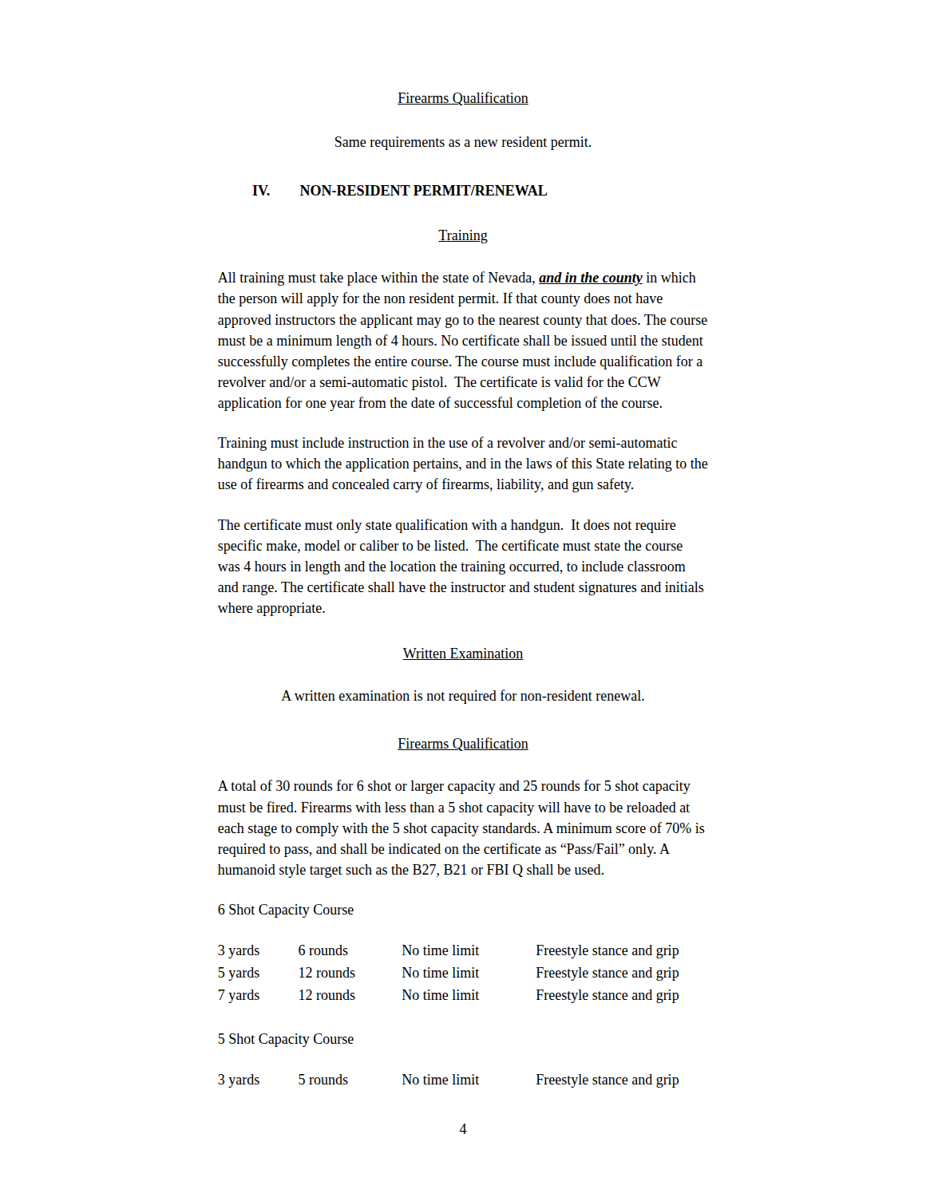Firearms Qualification
Same requirements as a new resident permit.
IV. NON-RESIDENT PERMIT/RENEWAL
Training
All training must take place within the state of Nevada, and in the county in which the person will apply for the non resident permit. If that county does not have approved instructors the applicant may go to the nearest county that does. The course must be a minimum length of 4 hours. No certificate shall be issued until the student successfully completes the entire course. The course must include qualification for a revolver and/or a semi-automatic pistol. The certificate is valid for the CCW application for one year from the date of successful completion of the course.
Training must include instruction in the use of a revolver and/or semi-automatic handgun to which the application pertains, and in the laws of this State relating to the use of firearms and concealed carry of firearms, liability, and gun safety.
The certificate must only state qualification with a handgun. It does not require specific make, model or caliber to be listed. The certificate must state the course was 4 hours in length and the location the training occurred, to include classroom and range. The certificate shall have the instructor and student signatures and initials where appropriate.
Written Examination
A written examination is not required for non-resident renewal.
Firearms Qualification
A total of 30 rounds for 6 shot or larger capacity and 25 rounds for 5 shot capacity must be fired. Firearms with less than a 5 shot capacity will have to be reloaded at each stage to comply with the 5 shot capacity standards. A minimum score of 70% is required to pass, and shall be indicated on the certificate as “Pass/Fail” only. A humanoid style target such as the B27, B21 or FBI Q shall be used.
6 Shot Capacity Course
| 3 yards | 6 rounds | No time limit | Freestyle stance and grip |
| 5 yards | 12 rounds | No time limit | Freestyle stance and grip |
| 7 yards | 12 rounds | No time limit | Freestyle stance and grip |
5 Shot Capacity Course
| 3 yards | 5 rounds | No time limit | Freestyle stance and grip |
4